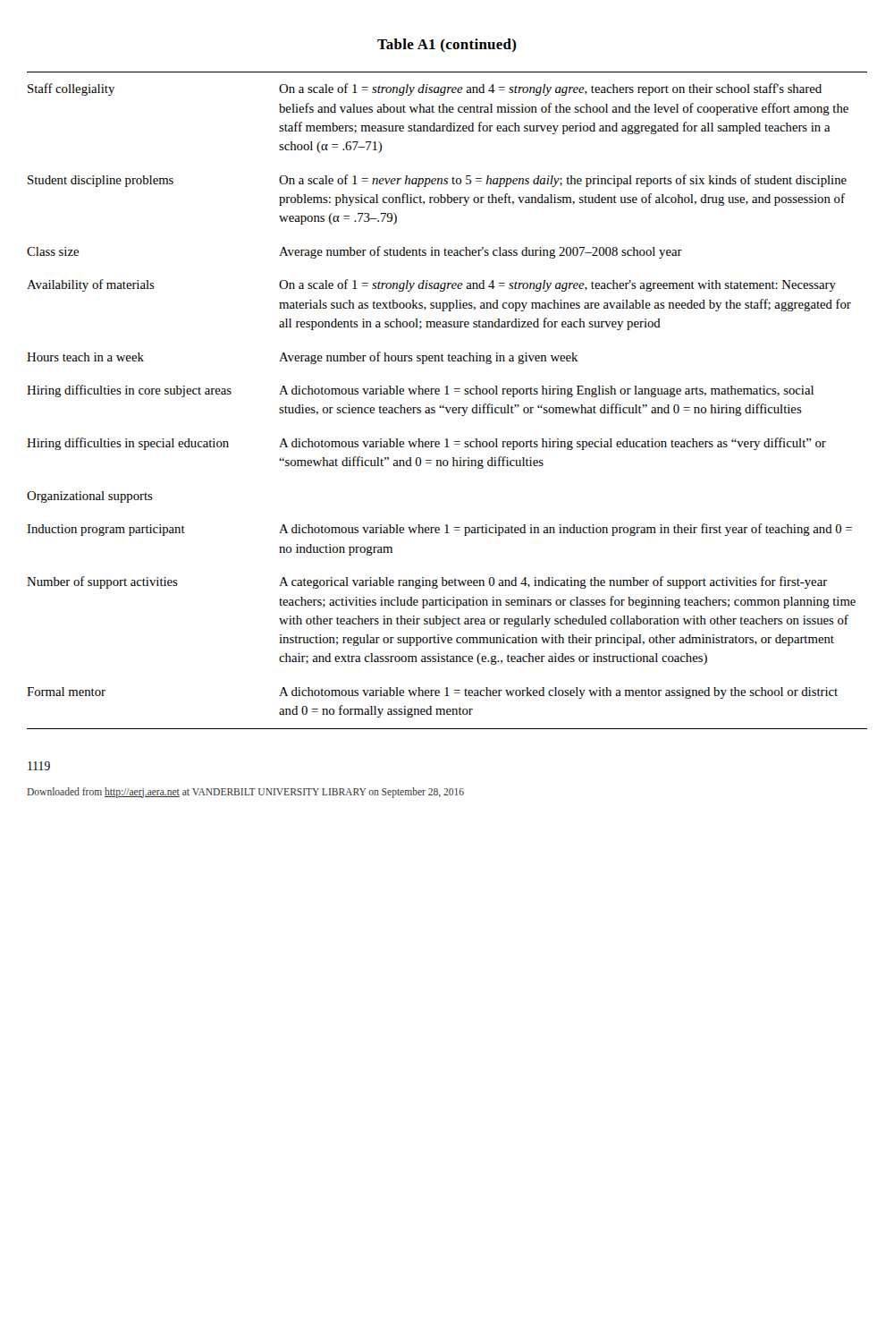Table A1 (continued)
| Staff collegiality | On a scale of 1 = strongly disagree and 4 = strongly agree , teachers report on their school staff's shared beliefs and values about what the central mission of the school and the level of cooperative effort among the staff members; measure standardized for each survey period and aggregated for all sampled teachers in a school (α = .67–71) |
| Student discipline problems | On a scale of 1 = never happens to 5 = happens daily ; the principal reports of six kinds of student discipline problems: physical conflict, robbery or theft, vandalism, student use of alcohol, drug use, and possession of weapons (α = .73–.79) |
| Class size | Average number of students in teacher's class during 2007–2008 school year |
| Availability of materials | On a scale of 1 = strongly disagree and 4 = strongly agree , teacher's agreement with statement: Necessary materials such as textbooks, supplies, and copy machines are available as needed by the staff; aggregated for all respondents in a school; measure standardized for each survey period |
| Hours teach in a week | Average number of hours spent teaching in a given week |
| Hiring difficulties in core subject areas | A dichotomous variable where 1 = school reports hiring English or language arts, mathematics, social studies, or science teachers as “very difficult” or “somewhat difficult” and 0 = no hiring difficulties |
| Hiring difficulties in special education | A dichotomous variable where 1 = school reports hiring special education teachers as “very difficult” or “somewhat difficult” and 0 = no hiring difficulties |
| Organizational supports | |
| Induction program participant | A dichotomous variable where 1 = participated in an induction program in their first year of teaching and 0 = no induction program |
| Number of support activities | A categorical variable ranging between 0 and 4, indicating the number of support activities for first-year teachers; activities include participation in seminars or classes for beginning teachers; common planning time with other teachers in their subject area or regularly scheduled collaboration with other teachers on issues of instruction; regular or supportive communication with their principal, other administrators, or department chair; and extra classroom assistance (e.g., teacher aides or instructional coaches) |
| Formal mentor | A dichotomous variable where 1 = teacher worked closely with a mentor assigned by the school or district and 0 = no formally assigned mentor |
1119
Downloaded from http://aerj.aera.net at VANDERBILT UNIVERSITY LIBRARY on September 28, 2016